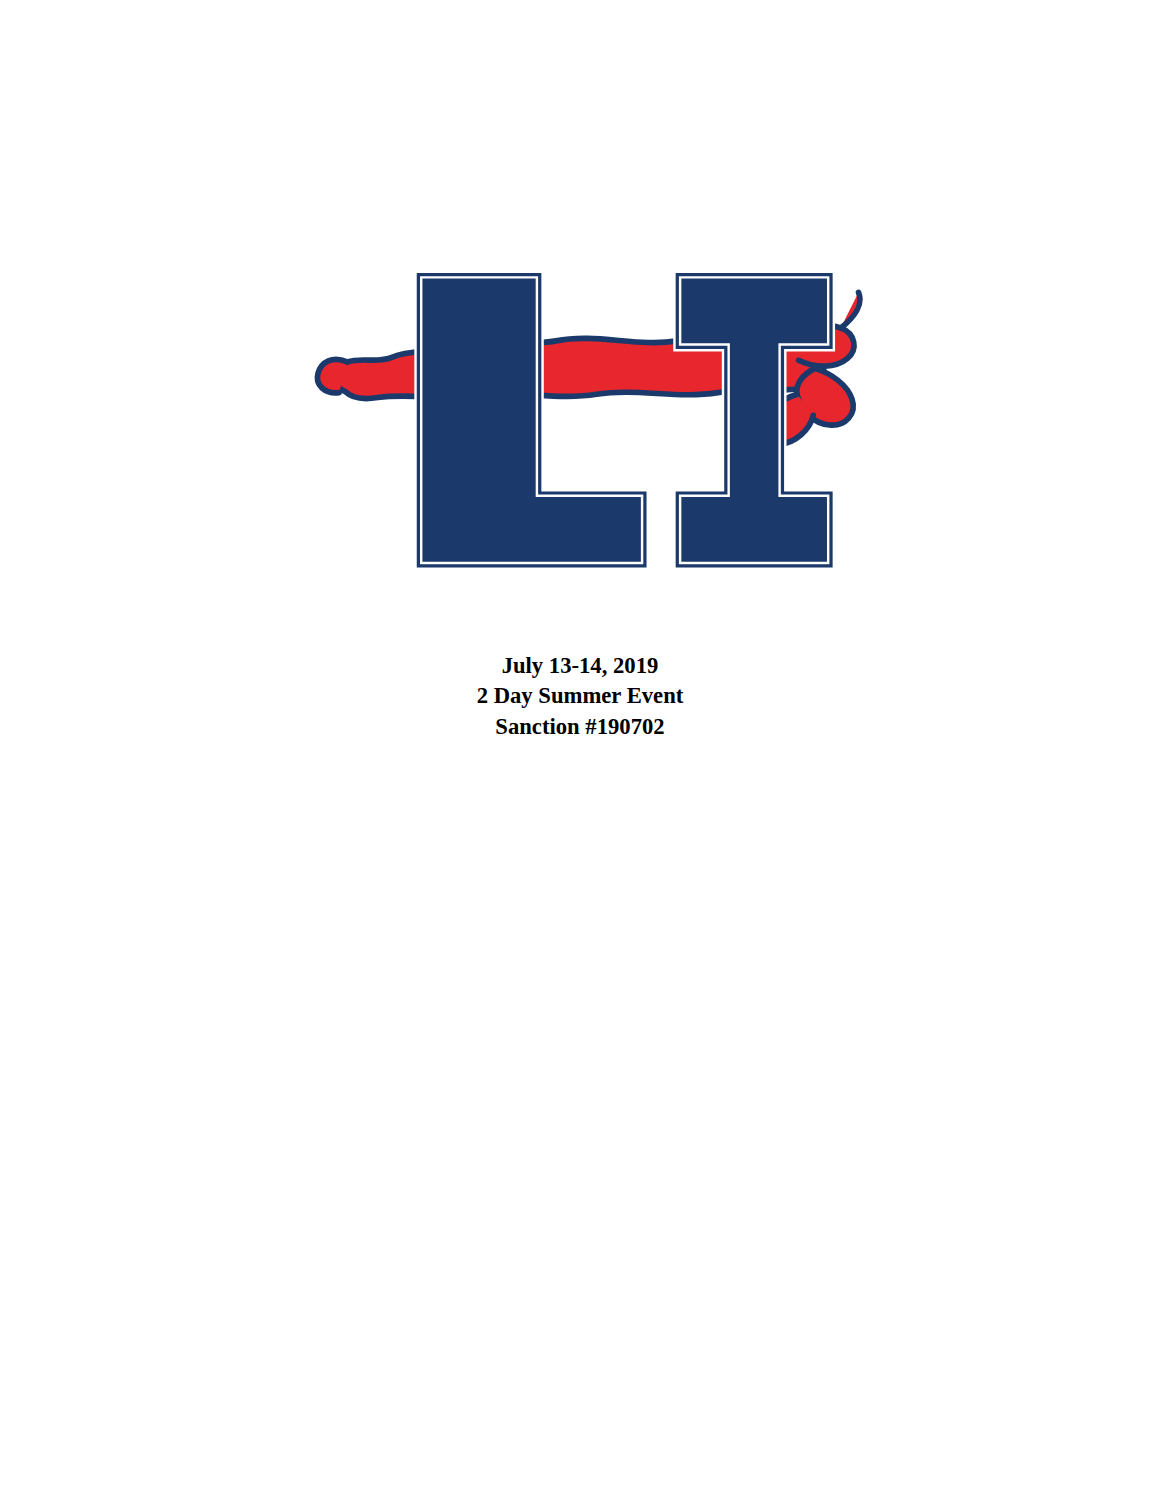Long Island Lobsters team logo A stylized red lobster overlapping large navy blue block letters L and I.
July 13-14, 2019
2 Day Summer Event
Sanction #190702